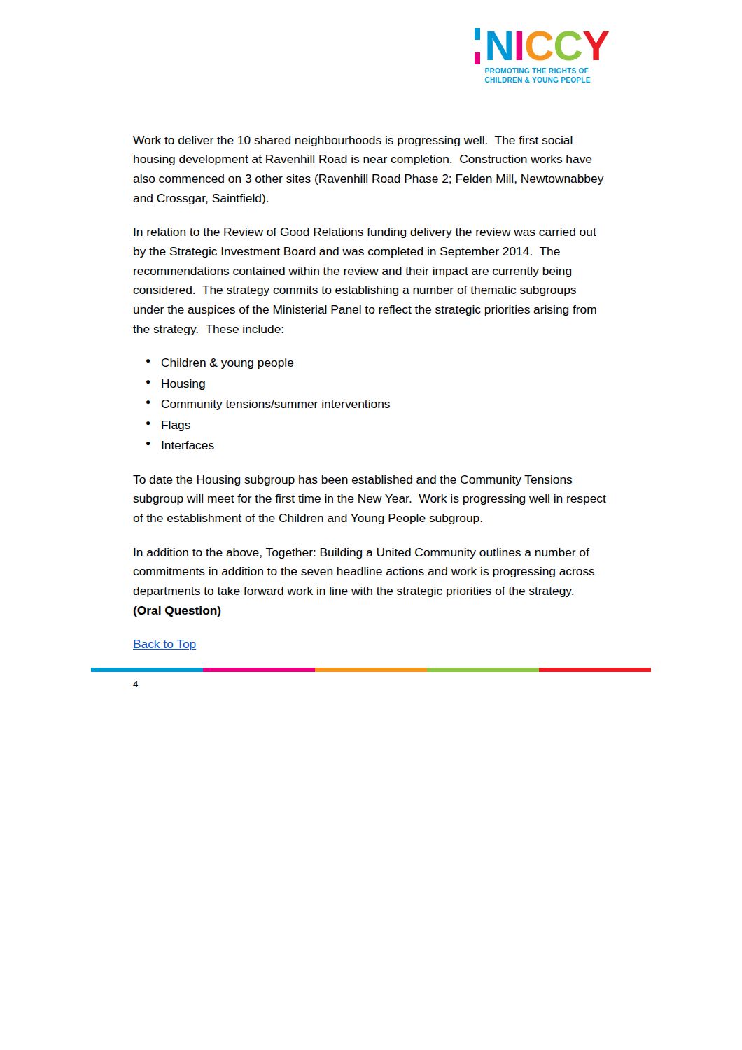NICCY
PROMOTING THE RIGHTS OF
CHILDREN & YOUNG PEOPLE
Work to deliver the 10 shared neighbourhoods is progressing well. The first social housing development at Ravenhill Road is near completion. Construction works have also commenced on 3 other sites (Ravenhill Road Phase 2; Felden Mill, Newtownabbey and Crossgar, Saintfield).
In relation to the Review of Good Relations funding delivery the review was carried out by the Strategic Investment Board and was completed in September 2014. The recommendations contained within the review and their impact are currently being considered. The strategy commits to establishing a number of thematic subgroups under the auspices of the Ministerial Panel to reflect the strategic priorities arising from the strategy. These include:
Children & young people
Housing
Community tensions/summer interventions
Flags
Interfaces
To date the Housing subgroup has been established and the Community Tensions subgroup will meet for the first time in the New Year. Work is progressing well in respect of the establishment of the Children and Young People subgroup.
In addition to the above, Together: Building a United Community outlines a number of commitments in addition to the seven headline actions and work is progressing across departments to take forward work in line with the strategic priorities of the strategy.
(Oral Question)
Back to Top
4